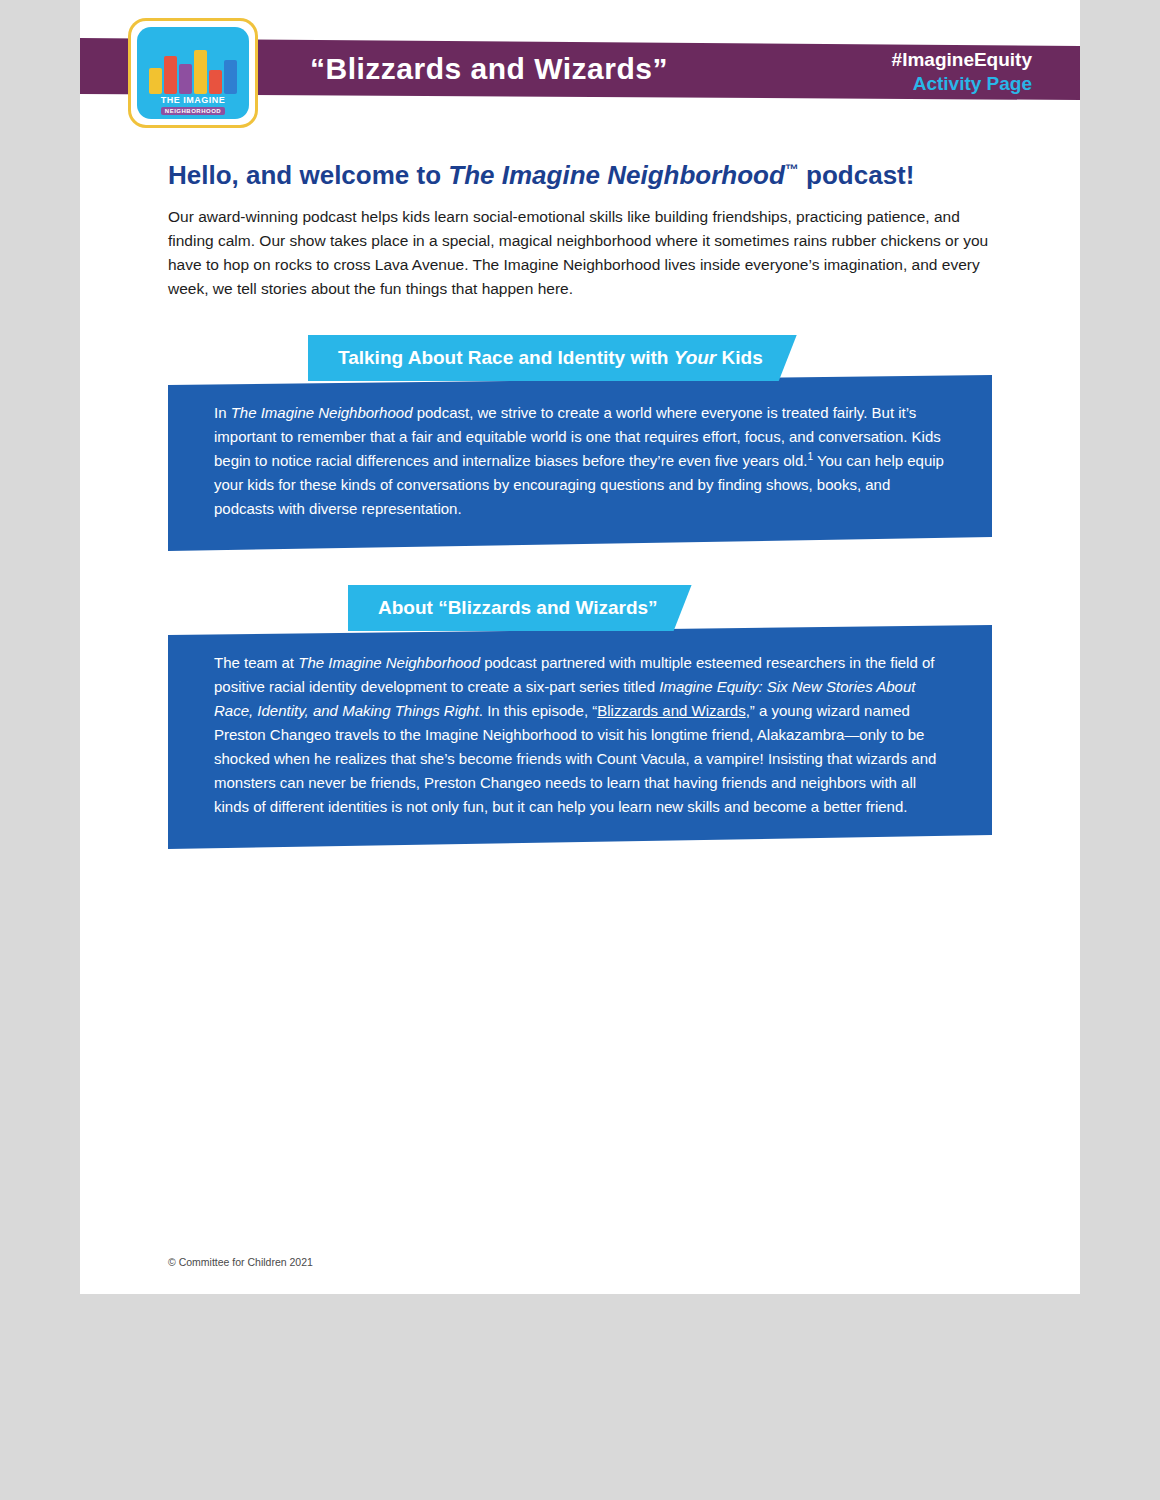THE IMAGINE NEIGHBORHOOD
“Blizzards and Wizards”
#ImagineEquity
Activity Page
Hello, and welcome to The Imagine Neighborhood™ podcast!
Our award-winning podcast helps kids learn social-emotional skills like building friendships, practicing patience, and finding calm. Our show takes place in a special, magical neighborhood where it sometimes rains rubber chickens or you have to hop on rocks to cross Lava Avenue. The Imagine Neighborhood lives inside everyone’s imagination, and every week, we tell stories about the fun things that happen here.
Talking About Race and Identity with Your Kids
In The Imagine Neighborhood podcast, we strive to create a world where everyone is treated fairly. But it’s important to remember that a fair and equitable world is one that requires effort, focus, and conversation. Kids begin to notice racial differences and internalize biases before they’re even five years old.1 You can help equip your kids for these kinds of conversations by encouraging questions and by finding shows, books, and podcasts with diverse representation.
About “Blizzards and Wizards”
The team at The Imagine Neighborhood podcast partnered with multiple esteemed researchers in the field of positive racial identity development to create a six-part series titled Imagine Equity: Six New Stories About Race, Identity, and Making Things Right. In this episode, “Blizzards and Wizards,” a young wizard named Preston Changeo travels to the Imagine Neighborhood to visit his longtime friend, Alakazambra—only to be shocked when he realizes that she’s become friends with Count Vacula, a vampire! Insisting that wizards and monsters can never be friends, Preston Changeo needs to learn that having friends and neighbors with all kinds of different identities is not only fun, but it can help you learn new skills and become a better friend.
© Committee for Children 2021